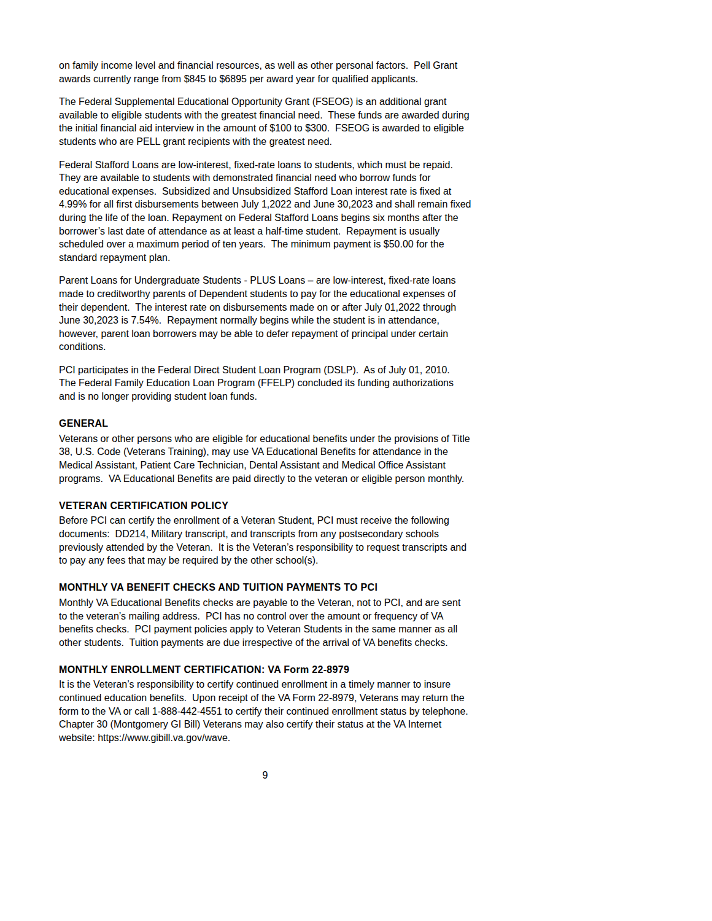on family income level and financial resources, as well as other personal factors. Pell Grant awards currently range from $845 to $6895 per award year for qualified applicants.
The Federal Supplemental Educational Opportunity Grant (FSEOG) is an additional grant available to eligible students with the greatest financial need. These funds are awarded during the initial financial aid interview in the amount of $100 to $300. FSEOG is awarded to eligible students who are PELL grant recipients with the greatest need.
Federal Stafford Loans are low-interest, fixed-rate loans to students, which must be repaid. They are available to students with demonstrated financial need who borrow funds for educational expenses. Subsidized and Unsubsidized Stafford Loan interest rate is fixed at 4.99% for all first disbursements between July 1,2022 and June 30,2023 and shall remain fixed during the life of the loan. Repayment on Federal Stafford Loans begins six months after the borrower’s last date of attendance as at least a half-time student. Repayment is usually scheduled over a maximum period of ten years. The minimum payment is $50.00 for the standard repayment plan.
Parent Loans for Undergraduate Students - PLUS Loans – are low-interest, fixed-rate loans made to creditworthy parents of Dependent students to pay for the educational expenses of their dependent. The interest rate on disbursements made on or after July 01,2022 through June 30,2023 is 7.54%. Repayment normally begins while the student is in attendance, however, parent loan borrowers may be able to defer repayment of principal under certain conditions.
PCI participates in the Federal Direct Student Loan Program (DSLP). As of July 01, 2010. The Federal Family Education Loan Program (FFELP) concluded its funding authorizations and is no longer providing student loan funds.
GENERAL
Veterans or other persons who are eligible for educational benefits under the provisions of Title 38, U.S. Code (Veterans Training), may use VA Educational Benefits for attendance in the Medical Assistant, Patient Care Technician, Dental Assistant and Medical Office Assistant programs. VA Educational Benefits are paid directly to the veteran or eligible person monthly.
VETERAN CERTIFICATION POLICY
Before PCI can certify the enrollment of a Veteran Student, PCI must receive the following documents: DD214, Military transcript, and transcripts from any postsecondary schools previously attended by the Veteran. It is the Veteran’s responsibility to request transcripts and to pay any fees that may be required by the other school(s).
MONTHLY VA BENEFIT CHECKS AND TUITION PAYMENTS TO PCI
Monthly VA Educational Benefits checks are payable to the Veteran, not to PCI, and are sent to the veteran’s mailing address. PCI has no control over the amount or frequency of VA benefits checks. PCI payment policies apply to Veteran Students in the same manner as all other students. Tuition payments are due irrespective of the arrival of VA benefits checks.
MONTHLY ENROLLMENT CERTIFICATION: VA Form 22-8979
It is the Veteran’s responsibility to certify continued enrollment in a timely manner to insure continued education benefits. Upon receipt of the VA Form 22-8979, Veterans may return the form to the VA or call 1-888-442-4551 to certify their continued enrollment status by telephone. Chapter 30 (Montgomery GI Bill) Veterans may also certify their status at the VA Internet website: https://www.gibill.va.gov/wave.
9